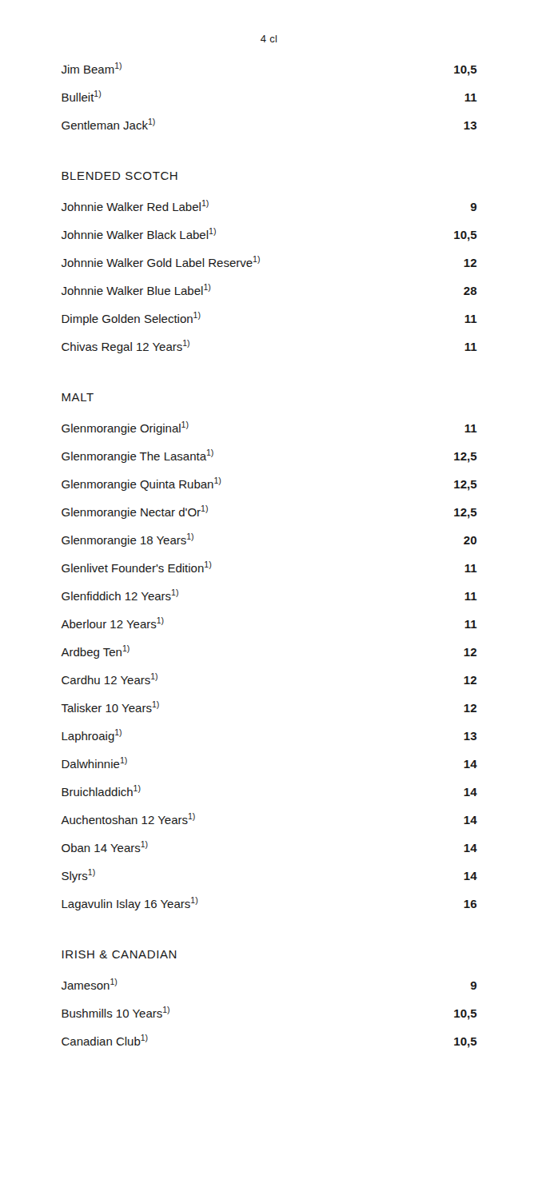4 cl
Jim Beam1) 10,5
Bulleit1) 11
Gentleman Jack1) 13
Blended Scotch
Johnnie Walker Red Label1) 9
Johnnie Walker Black Label1) 10,5
Johnnie Walker Gold Label Reserve1) 12
Johnnie Walker Blue Label1) 28
Dimple Golden Selection1) 11
Chivas Regal 12 Years1) 11
Malt
Glenmorangie Original1) 11
Glenmorangie The Lasanta1) 12,5
Glenmorangie Quinta Ruban1) 12,5
Glenmorangie Nectar d'Or1) 12,5
Glenmorangie 18 Years1) 20
Glenlivet Founder's Edition1) 11
Glenfiddich 12 Years1) 11
Aberlour 12 Years1) 11
Ardbeg Ten1) 12
Cardhu 12 Years1) 12
Talisker 10 Years1) 12
Laphroaig1) 13
Dalwhinnie1) 14
Bruichladdich1) 14
Auchentoshan 12 Years1) 14
Oban 14 Years1) 14
Slyrs1) 14
Lagavulin Islay 16 Years1) 16
Irish & Canadian
Jameson1) 9
Bushmills 10 Years1) 10,5
Canadian Club1) 10,5